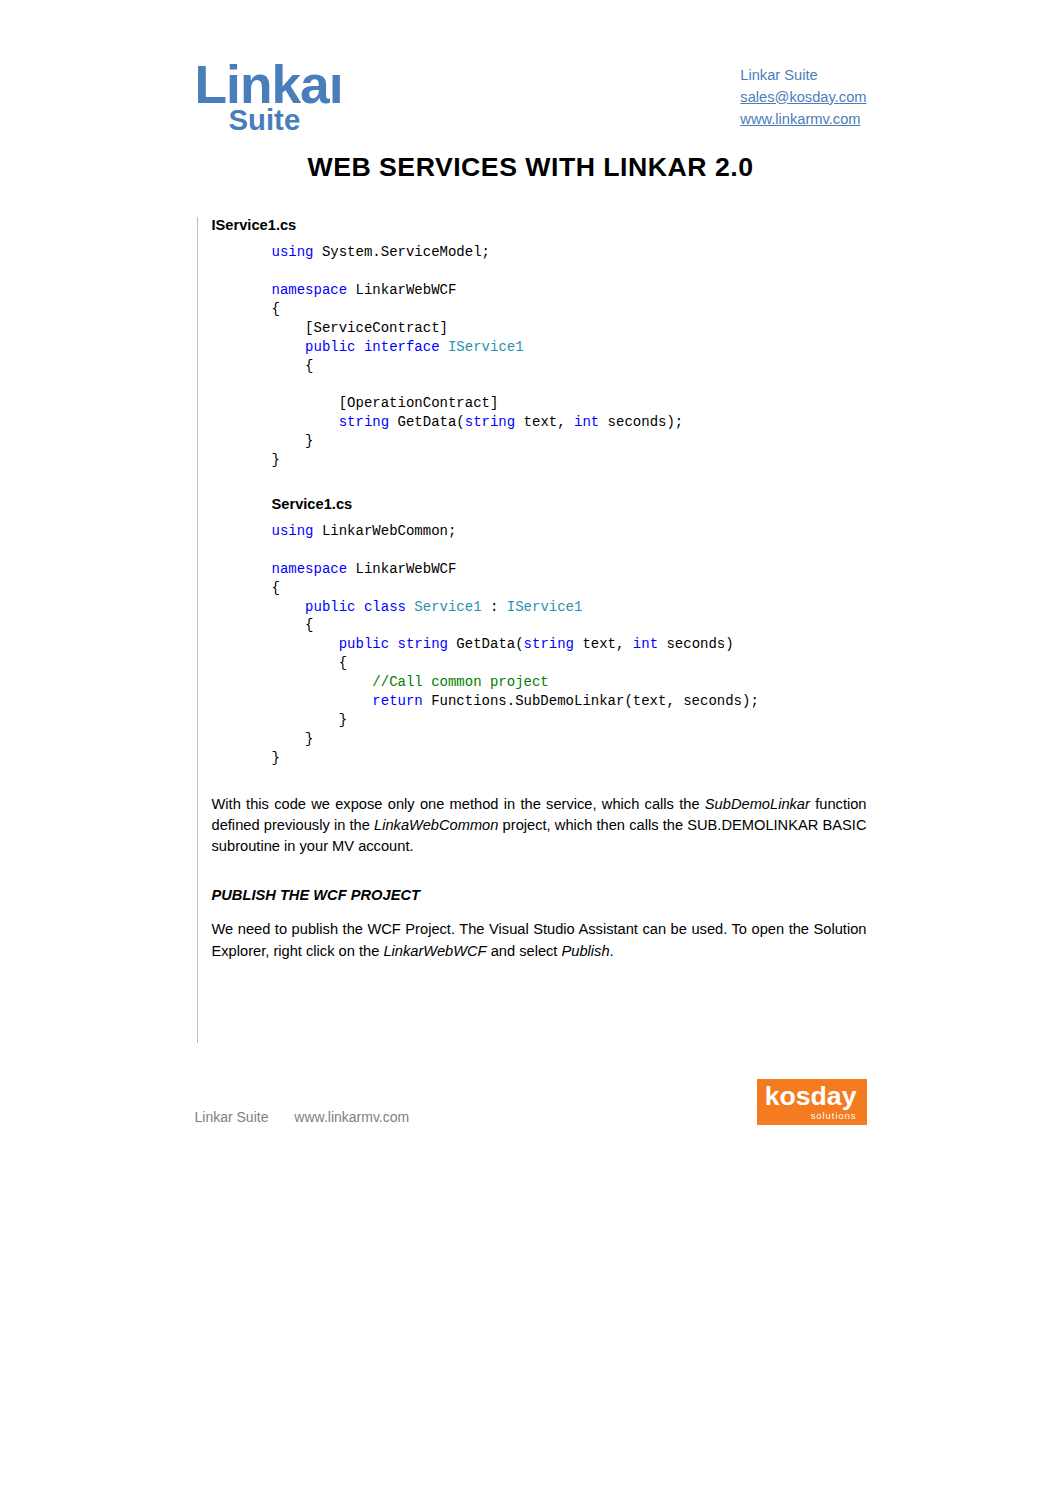Linkaı Suite
Linkar Suite
sales@kosday.com
www.linkarmv.com
WEB SERVICES WITH LINKAR 2.0
IService1.cs
using System.ServiceModel;

namespace LinkarWebWCF
{
    [ServiceContract]
    public interface IService1
    {

        [OperationContract]
        string GetData(string text, int seconds);
    }
}
Service1.cs
using LinkarWebCommon;

namespace LinkarWebWCF
{
    public class Service1 : IService1
    {
        public string GetData(string text, int seconds)
        {
            //Call common project
            return Functions.SubDemoLinkar(text, seconds);
        }
    }
}
With this code we expose only one method in the service, which calls the SubDemoLinkar function defined previously in the LinkaWebCommon project, which then calls the SUB.DEMOLINKAR BASIC subroutine in your MV account.
PUBLISH THE WCF PROJECT
We need to publish the WCF Project. The Visual Studio Assistant can be used. To open the Solution Explorer, right click on the LinkarWebWCF and select Publish.
Linkar Suite www.linkarmv.com
kosdaysolutions